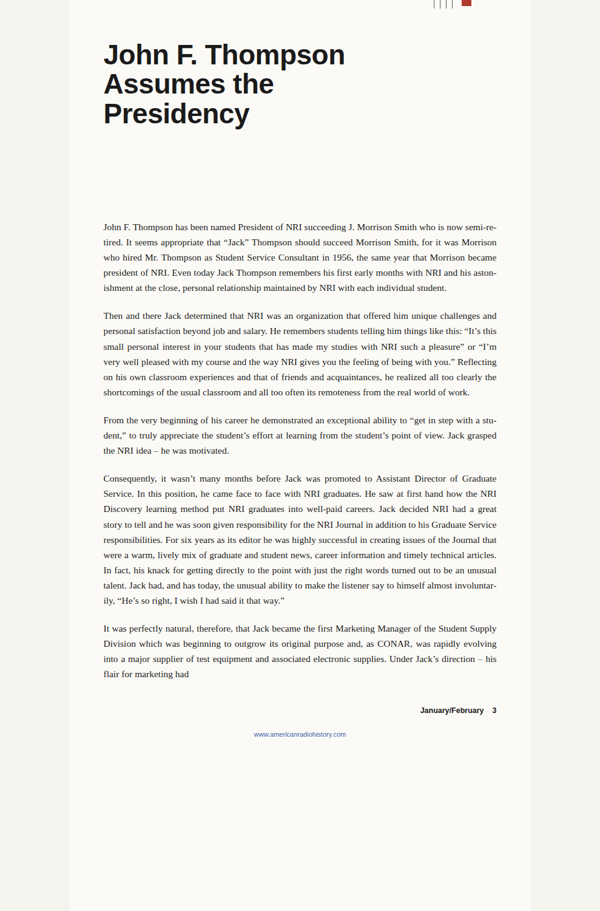John F. Thompson Assumes the Presidency
John F. Thompson has been named President of NRI succeeding J. Morrison Smith who is now semi-retired. It seems appropriate that “Jack” Thompson should succeed Morrison Smith, for it was Morrison who hired Mr. Thompson as Student Service Consultant in 1956, the same year that Morrison became president of NRI. Even today Jack Thompson remembers his first early months with NRI and his astonishment at the close, personal relationship maintained by NRI with each individual student.
Then and there Jack determined that NRI was an organization that offered him unique challenges and personal satisfaction beyond job and salary. He remembers students telling him things like this: “It’s this small personal interest in your students that has made my studies with NRI such a pleasure” or “I’m very well pleased with my course and the way NRI gives you the feeling of being with you.” Reflecting on his own classroom experiences and that of friends and acquaintances, he realized all too clearly the shortcomings of the usual classroom and all too often its remoteness from the real world of work.
From the very beginning of his career he demonstrated an exceptional ability to “get in step with a student,” to truly appreciate the student’s effort at learning from the student’s point of view. Jack grasped the NRI idea – he was motivated.
Consequently, it wasn’t many months before Jack was promoted to Assistant Director of Graduate Service. In this position, he came face to face with NRI graduates. He saw at first hand how the NRI Discovery learning method put NRI graduates into well-paid careers. Jack decided NRI had a great story to tell and he was soon given responsibility for the NRI Journal in addition to his Graduate Service responsibilities. For six years as its editor he was highly successful in creating issues of the Journal that were a warm, lively mix of graduate and student news, career information and timely technical articles. In fact, his knack for getting directly to the point with just the right words turned out to be an unusual talent. Jack had, and has today, the unusual ability to make the listener say to himself almost involuntarily, “He’s so right, I wish I had said it that way.”
It was perfectly natural, therefore, that Jack became the first Marketing Manager of the Student Supply Division which was beginning to outgrow its original purpose and, as CONAR, was rapidly evolving into a major supplier of test equipment and associated electronic supplies. Under Jack’s direction – his flair for marketing had
January/February3
www.americanradiohistory.com